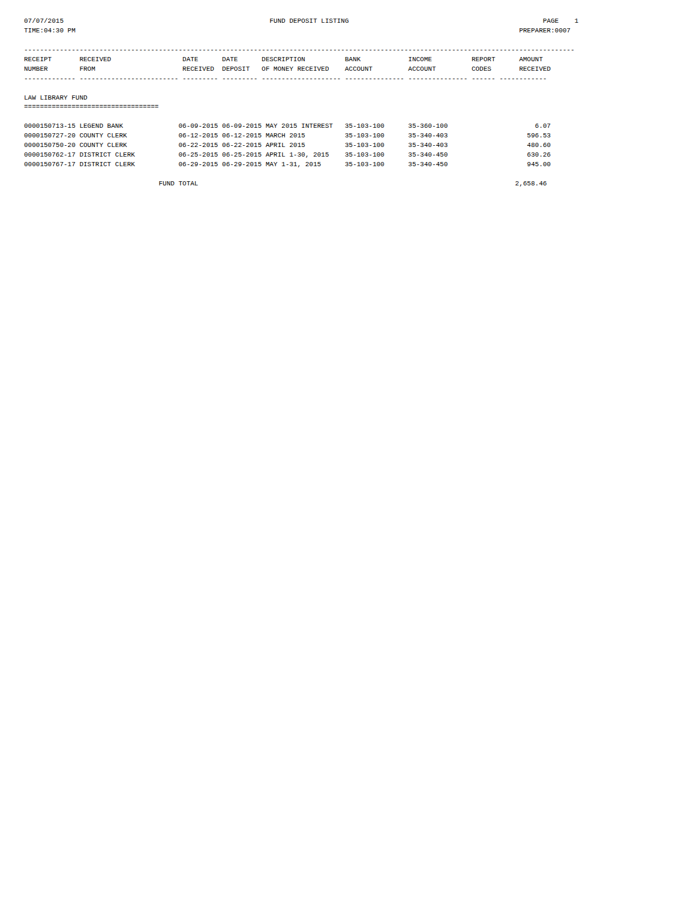07/07/2015                                                    FUND DEPOSIT LISTING                                                 PAGE    1
TIME:04:30 PM                                                                                                                PREPARER:0007

-------------------------------------------------------------------------------------------------------------------------------------------
RECEIPT       RECEIVED                  DATE      DATE      DESCRIPTION          BANK            INCOME          REPORT      AMOUNT
NUMBER        FROM                      RECEIVED  DEPOSIT   OF MONEY RECEIVED    ACCOUNT         ACCOUNT         CODES       RECEIVED
------------- ------------------------- --------- --------- -------------------- --------------- --------------- ------ ------------

LAW LIBRARY FUND
==================================

0000150713-15 LEGEND BANK              06-09-2015 06-09-2015 MAY 2015 INTEREST   35-103-100      35-360-100                      6.07
0000150727-20 COUNTY CLERK             06-12-2015 06-12-2015 MARCH 2015          35-103-100      35-340-403                    596.53
0000150750-20 COUNTY CLERK             06-22-2015 06-22-2015 APRIL 2015          35-103-100      35-340-403                    480.60
0000150762-17 DISTRICT CLERK           06-25-2015 06-25-2015 APRIL 1-30, 2015    35-103-100      35-340-450                    630.26
0000150767-17 DISTRICT CLERK           06-29-2015 06-29-2015 MAY 1-31, 2015      35-103-100      35-340-450                    945.00

                                  FUND TOTAL                                                                                2,658.46